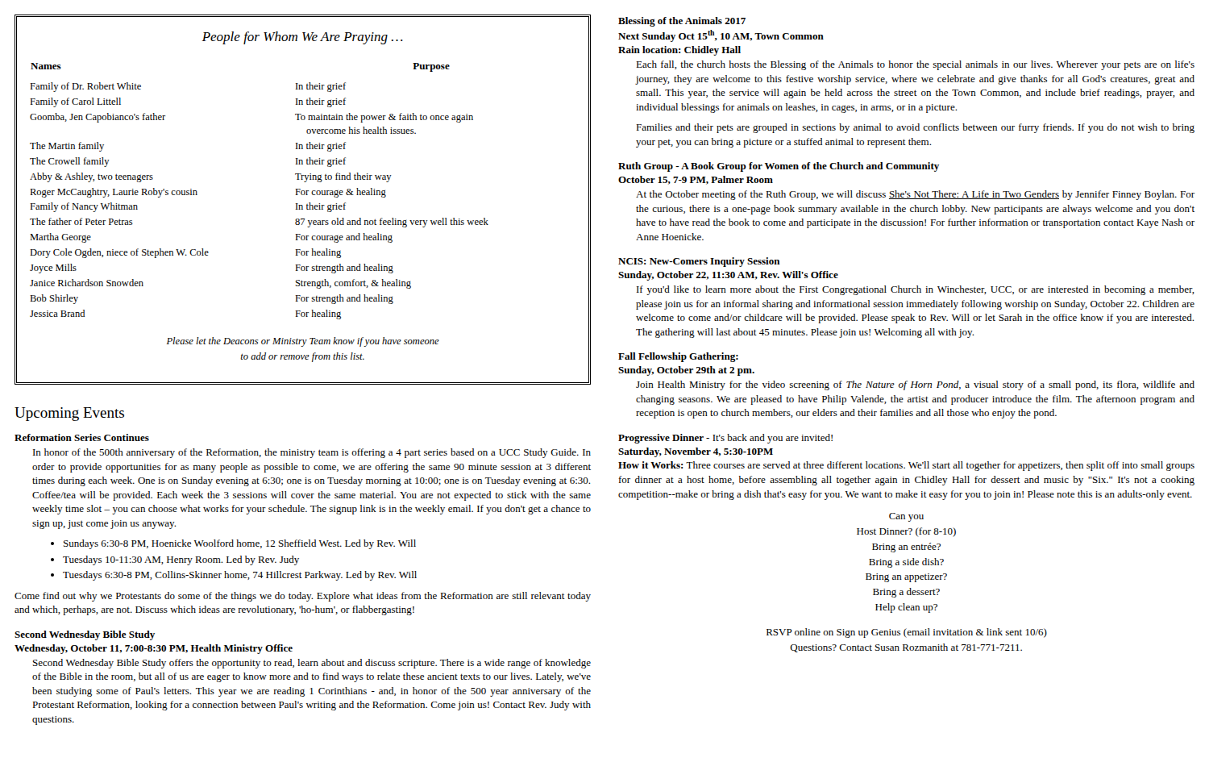People for Whom We Are Praying …
| Names | Purpose |
| --- | --- |
| Family of Dr. Robert White | In their grief |
| Family of Carol Littell | In their grief |
| Goomba, Jen Capobianco's father | To maintain the power & faith to once again overcome his health issues. |
| The Martin family | In their grief |
| The Crowell family | In their grief |
| Abby & Ashley, two teenagers | Trying to find their way |
| Roger McCaughtry, Laurie Roby's cousin | For courage & healing |
| Family of Nancy Whitman | In their grief |
| The father of Peter Petras | 87 years old and not feeling very well this week |
| Martha George | For courage and healing |
| Dory Cole Ogden, niece of Stephen W. Cole | For healing |
| Joyce Mills | For strength and healing |
| Janice Richardson Snowden | Strength, comfort, & healing |
| Bob Shirley | For strength and healing |
| Jessica Brand | For healing |
Please let the Deacons or Ministry Team know if you have someone
to add or remove from this list.
Upcoming Events
Reformation Series Continues
In honor of the 500th anniversary of the Reformation, the ministry team is offering a 4 part series based on a UCC Study Guide. In order to provide opportunities for as many people as possible to come, we are offering the same 90 minute session at 3 different times during each week. One is on Sunday evening at 6:30; one is on Tuesday morning at 10:00; one is on Tuesday evening at 6:30. Coffee/tea will be provided. Each week the 3 sessions will cover the same material. You are not expected to stick with the same weekly time slot – you can choose what works for your schedule. The signup link is in the weekly email. If you don't get a chance to sign up, just come join us anyway.
Sundays 6:30-8 PM, Hoenicke Woolford home, 12 Sheffield West. Led by Rev. Will
Tuesdays 10-11:30 AM, Henry Room. Led by Rev. Judy
Tuesdays 6:30-8 PM, Collins-Skinner home, 74 Hillcrest Parkway. Led by Rev. Will
Come find out why we Protestants do some of the things we do today. Explore what ideas from the Reformation are still relevant today and which, perhaps, are not. Discuss which ideas are revolutionary, 'ho-hum', or flabbergasting!
Second Wednesday Bible Study
Wednesday, October 11, 7:00-8:30 PM, Health Ministry Office
Second Wednesday Bible Study offers the opportunity to read, learn about and discuss scripture. There is a wide range of knowledge of the Bible in the room, but all of us are eager to know more and to find ways to relate these ancient texts to our lives. Lately, we've been studying some of Paul's letters. This year we are reading 1 Corinthians - and, in honor of the 500 year anniversary of the Protestant Reformation, looking for a connection between Paul's writing and the Reformation. Come join us! Contact Rev. Judy with questions.
Blessing of the Animals 2017
Next Sunday Oct 15th, 10 AM, Town Common
Rain location: Chidley Hall
Each fall, the church hosts the Blessing of the Animals to honor the special animals in our lives. Wherever your pets are on life's journey, they are welcome to this festive worship service, where we celebrate and give thanks for all God's creatures, great and small. This year, the service will again be held across the street on the Town Common, and include brief readings, prayer, and individual blessings for animals on leashes, in cages, in arms, or in a picture.
Families and their pets are grouped in sections by animal to avoid conflicts between our furry friends. If you do not wish to bring your pet, you can bring a picture or a stuffed animal to represent them.
Ruth Group - A Book Group for Women of the Church and Community
October 15, 7-9 PM, Palmer Room
At the October meeting of the Ruth Group, we will discuss She's Not There: A Life in Two Genders by Jennifer Finney Boylan. For the curious, there is a one-page book summary available in the church lobby. New participants are always welcome and you don't have to have read the book to come and participate in the discussion! For further information or transportation contact Kaye Nash or Anne Hoenicke.
NCIS: New-Comers Inquiry Session
Sunday, October 22, 11:30 AM, Rev. Will's Office
If you'd like to learn more about the First Congregational Church in Winchester, UCC, or are interested in becoming a member, please join us for an informal sharing and informational session immediately following worship on Sunday, October 22. Children are welcome to come and/or childcare will be provided. Please speak to Rev. Will or let Sarah in the office know if you are interested. The gathering will last about 45 minutes. Please join us! Welcoming all with joy.
Fall Fellowship Gathering:
Sunday, October 29th at 2 pm.
Join Health Ministry for the video screening of The Nature of Horn Pond, a visual story of a small pond, its flora, wildlife and changing seasons. We are pleased to have Philip Valende, the artist and producer introduce the film. The afternoon program and reception is open to church members, our elders and their families and all those who enjoy the pond.
Progressive Dinner - It's back and you are invited!
Saturday, November 4, 5:30-10PM
How it Works: Three courses are served at three different locations. We'll start all together for appetizers, then split off into small groups for dinner at a host home, before assembling all together again in Chidley Hall for dessert and music by "Six." It's not a cooking competition--make or bring a dish that's easy for you. We want to make it easy for you to join in! Please note this is an adults-only event.
Can you
Host Dinner? (for 8-10)
Bring an entrée?
Bring a side dish?
Bring an appetizer?
Bring a dessert?
Help clean up?
RSVP online on Sign up Genius (email invitation & link sent 10/6)
Questions? Contact Susan Rozmanith at 781-771-7211.